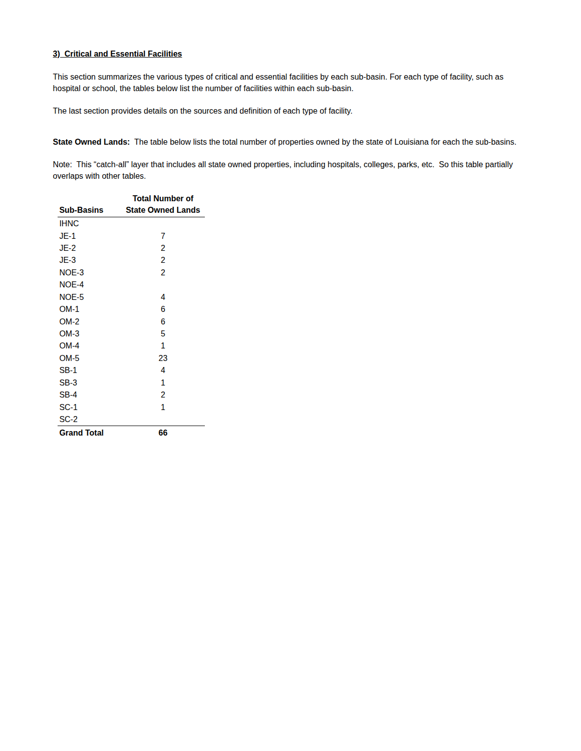3) Critical and Essential Facilities
This section summarizes the various types of critical and essential facilities by each sub-basin. For each type of facility, such as hospital or school, the tables below list the number of facilities within each sub-basin.
The last section provides details on the sources and definition of each type of facility.
State Owned Lands: The table below lists the total number of properties owned by the state of Louisiana for each the sub-basins.
Note: This “catch-all” layer that includes all state owned properties, including hospitals, colleges, parks, etc. So this table partially overlaps with other tables.
| Sub-Basins | Total Number of State Owned Lands |
| --- | --- |
| IHNC | |
| JE-1 | 7 |
| JE-2 | 2 |
| JE-3 | 2 |
| NOE-3 | 2 |
| NOE-4 | |
| NOE-5 | 4 |
| OM-1 | 6 |
| OM-2 | 6 |
| OM-3 | 5 |
| OM-4 | 1 |
| OM-5 | 23 |
| SB-1 | 4 |
| SB-3 | 1 |
| SB-4 | 2 |
| SC-1 | 1 |
| SC-2 | |
| Grand Total | 66 |